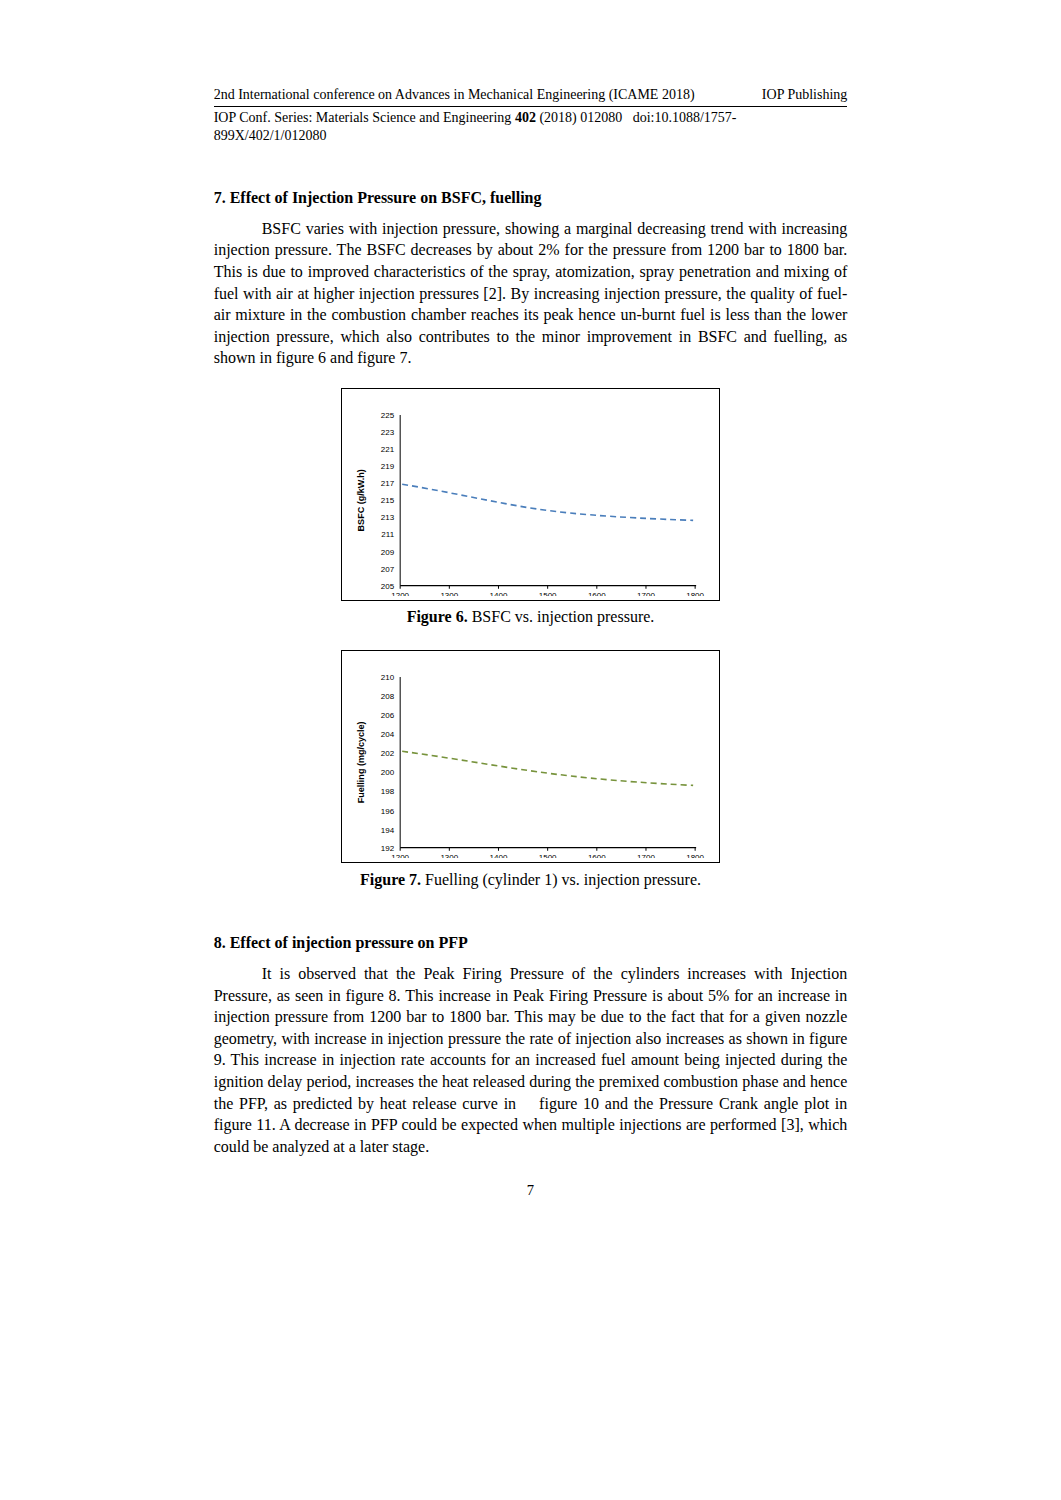2nd International conference on Advances in Mechanical Engineering (ICAME 2018) IOP Publishing
IOP Conf. Series: Materials Science and Engineering 402 (2018) 012080 doi:10.1088/1757-899X/402/1/012080
7. Effect of Injection Pressure on BSFC, fuelling
BSFC varies with injection pressure, showing a marginal decreasing trend with increasing injection pressure. The BSFC decreases by about 2% for the pressure from 1200 bar to 1800 bar. This is due to improved characteristics of the spray, atomization, spray penetration and mixing of fuel with air at higher injection pressures [2]. By increasing injection pressure, the quality of fuel-air mixture in the combustion chamber reaches its peak hence un-burnt fuel is less than the lower injection pressure, which also contributes to the minor improvement in BSFC and fuelling, as shown in figure 6 and figure 7.
BSFC (g/kW.h) 225 223 221 219 217 215 213 211 209 207 205 1200 1300 1400 1500 1600 1700 1800
Figure 6. BSFC vs. injection pressure.
Fuelling (mg/cycle) 210 208 206 204 202 200 198 196 194 192 1200 1300 1400 1500 1600 1700 1800
Figure 7. Fuelling (cylinder 1) vs. injection pressure.
8. Effect of injection pressure on PFP
It is observed that the Peak Firing Pressure of the cylinders increases with Injection Pressure, as seen in figure 8. This increase in Peak Firing Pressure is about 5% for an increase in injection pressure from 1200 bar to 1800 bar. This may be due to the fact that for a given nozzle geometry, with increase in injection pressure the rate of injection also increases as shown in figure 9. This increase in injection rate accounts for an increased fuel amount being injected during the ignition delay period, increases the heat released during the premixed combustion phase and hence the PFP, as predicted by heat release curve in figure 10 and the Pressure Crank angle plot in figure 11. A decrease in PFP could be expected when multiple injections are performed [3], which could be analyzed at a later stage.
7